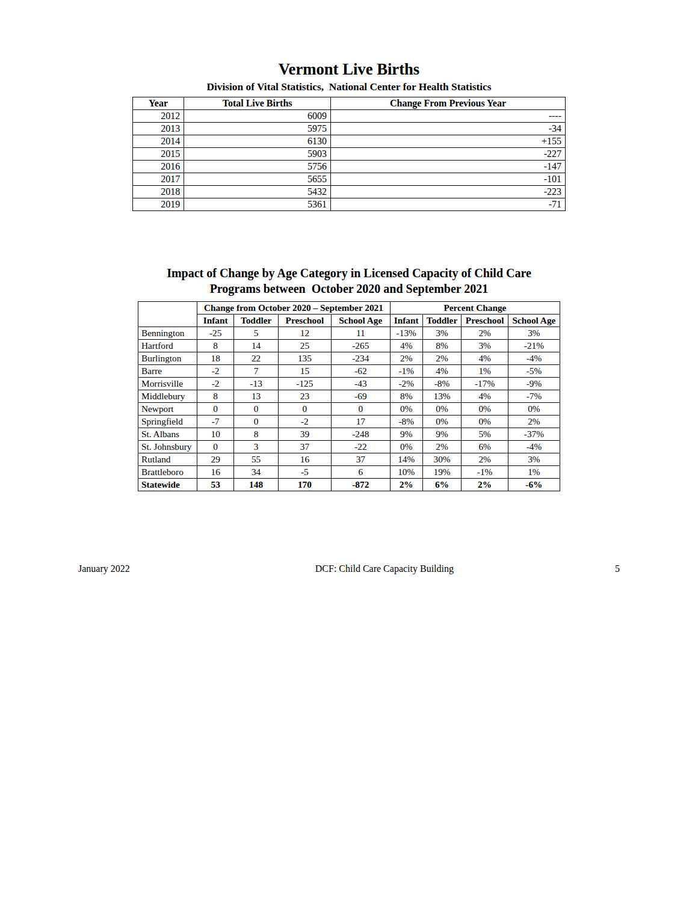Vermont Live Births
Division of Vital Statistics, National Center for Health Statistics
| Year | Total Live Births | Change From Previous Year |
| --- | --- | --- |
| 2012 | 6009 | ---- |
| 2013 | 5975 | -34 |
| 2014 | 6130 | +155 |
| 2015 | 5903 | -227 |
| 2016 | 5756 | -147 |
| 2017 | 5655 | -101 |
| 2018 | 5432 | -223 |
| 2019 | 5361 | -71 |
Impact of Change by Age Category in Licensed Capacity of Child Care
Programs between October 2020 and September 2021
| | Change from October 2020 – September 2021 | Percent Change |
| --- | --- | --- |
| Infant | Toddler | Preschool | School Age | Infant | Toddler | Preschool | School Age |
| Bennington | -25 | 5 | 12 | 11 | -13% | 3% | 2% | 3% |
| Hartford | 8 | 14 | 25 | -265 | 4% | 8% | 3% | -21% |
| Burlington | 18 | 22 | 135 | -234 | 2% | 2% | 4% | -4% |
| Barre | -2 | 7 | 15 | -62 | -1% | 4% | 1% | -5% |
| Morrisville | -2 | -13 | -125 | -43 | -2% | -8% | -17% | -9% |
| Middlebury | 8 | 13 | 23 | -69 | 8% | 13% | 4% | -7% |
| Newport | 0 | 0 | 0 | 0 | 0% | 0% | 0% | 0% |
| Springfield | -7 | 0 | -2 | 17 | -8% | 0% | 0% | 2% |
| St. Albans | 10 | 8 | 39 | -248 | 9% | 9% | 5% | -37% |
| St. Johnsbury | 0 | 3 | 37 | -22 | 0% | 2% | 6% | -4% |
| Rutland | 29 | 55 | 16 | 37 | 14% | 30% | 2% | 3% |
| Brattleboro | 16 | 34 | -5 | 6 | 10% | 19% | -1% | 1% |
| Statewide | 53 | 148 | 170 | -872 | 2% | 6% | 2% | -6% |
January 2022
DCF: Child Care Capacity Building
5